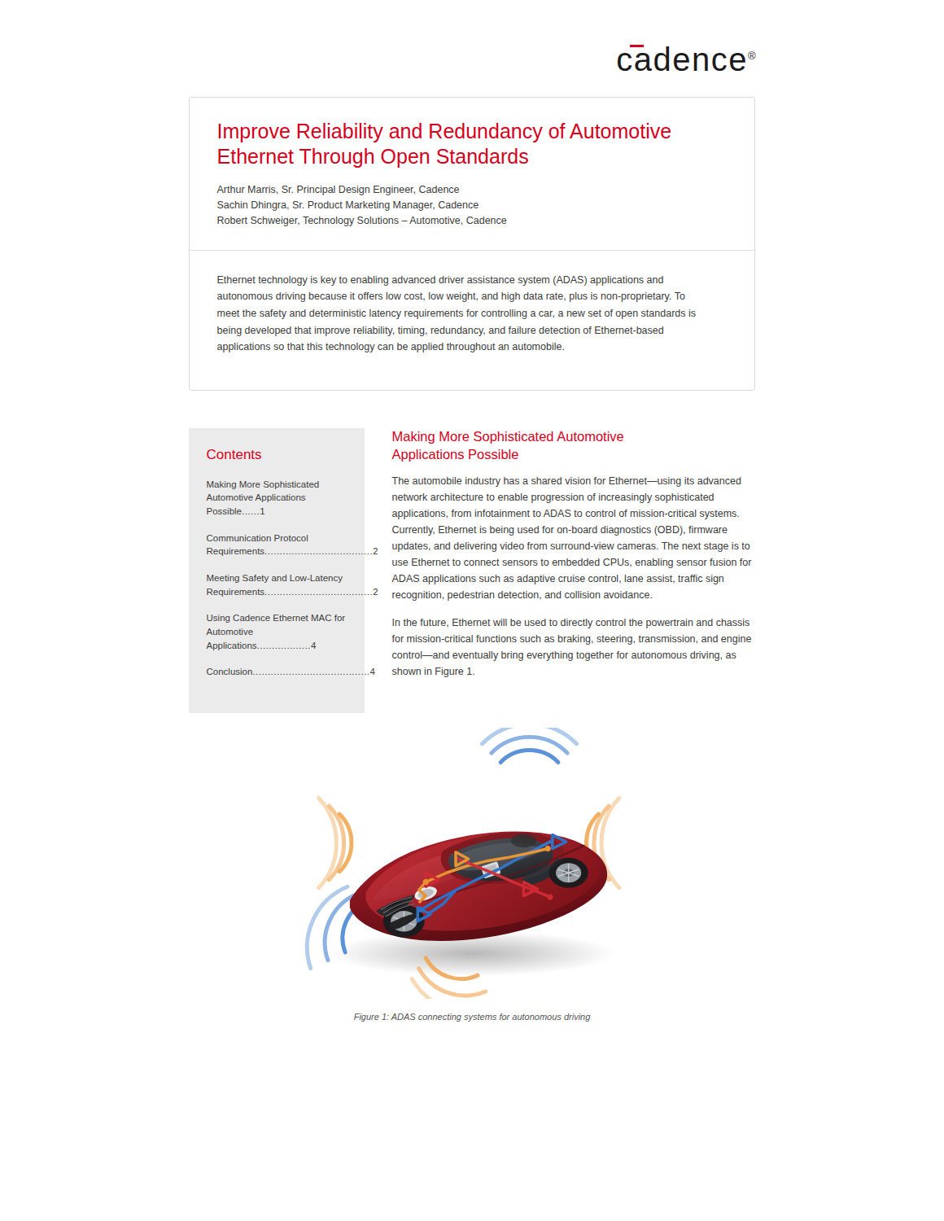c adence®
Improve Reliability and Redundancy of Automotive
Ethernet Through Open Standards
Arthur Marris, Sr. Principal Design Engineer, Cadence
Sachin Dhingra, Sr. Product Marketing Manager, Cadence
Robert Schweiger, Technology Solutions – Automotive, Cadence
Ethernet technology is key to enabling advanced driver assistance system (ADAS) applications and autonomous driving because it offers low cost, low weight, and high data rate, plus is non-proprietary. To meet the safety and deterministic latency requirements for controlling a car, a new set of open standards is being developed that improve reliability, timing, redundancy, and failure detection of Ethernet-based applications so that this technology can be applied throughout an automobile.
Contents
Making More Sophisticated
Automotive Applications Possible...... 1
Communication Protocol
Requirements.................................... 2
Meeting Safety and Low-Latency
Requirements.................................... 2
Using Cadence Ethernet MAC for
Automotive Applications.................. 4
Conclusion....................................... 4
Making More Sophisticated Automotive
Applications Possible
The automobile industry has a shared vision for Ethernet—using its advanced network architecture to enable progression of increasingly sophisticated applications, from infotainment to ADAS to control of mission-critical systems. Currently, Ethernet is being used for on-board diagnostics (OBD), firmware updates, and delivering video from surround-view cameras. The next stage is to use Ethernet to connect sensors to embedded CPUs, enabling sensor fusion for ADAS applications such as adaptive cruise control, lane assist, traffic sign recognition, pedestrian detection, and collision avoidance.
In the future, Ethernet will be used to directly control the powertrain and chassis for mission-critical functions such as braking, steering, transmission, and engine control—and eventually bring everything together for autonomous driving, as shown in Figure 1.
Figure 1: ADAS connecting systems for autonomous driving